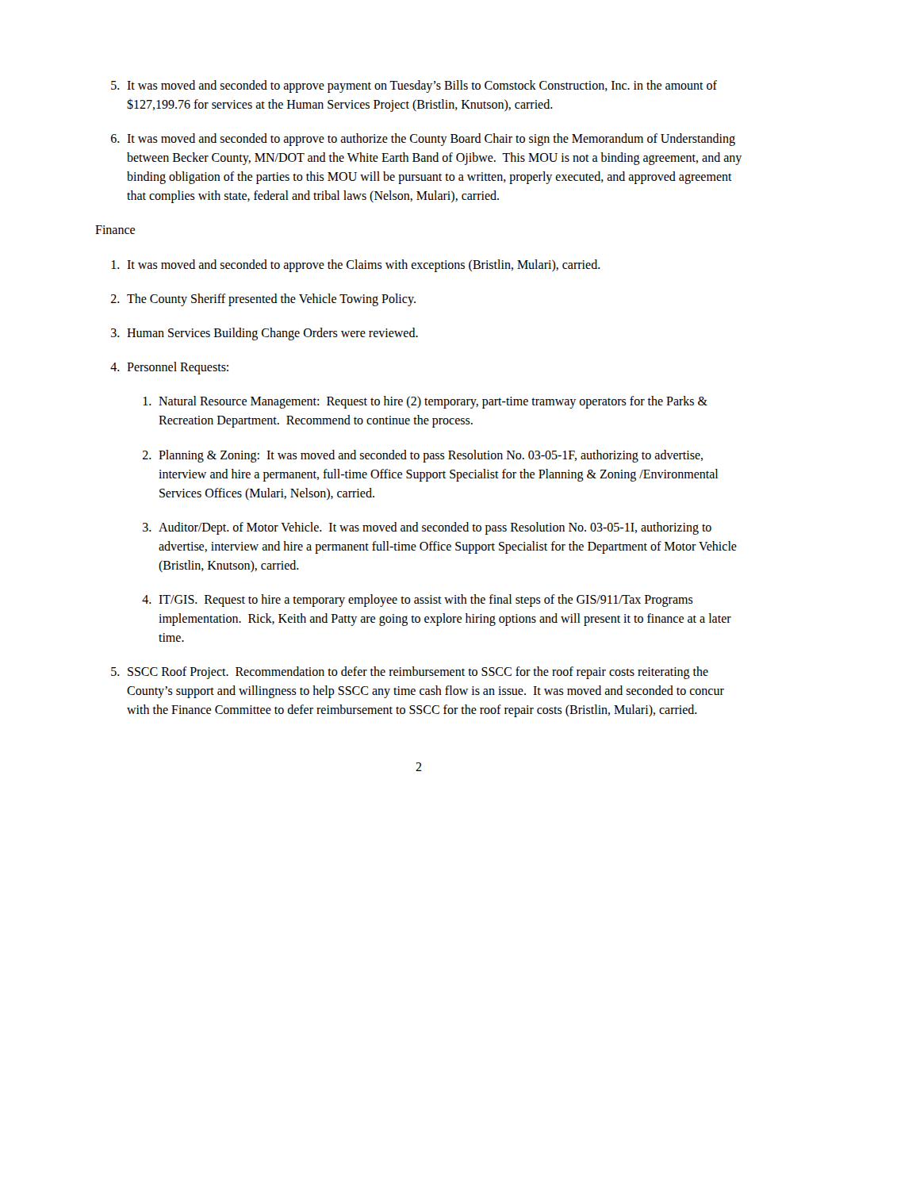It was moved and seconded to approve payment on Tuesday’s Bills to Comstock Construction, Inc. in the amount of $127,199.76 for services at the Human Services Project (Bristlin, Knutson), carried.
It was moved and seconded to approve to authorize the County Board Chair to sign the Memorandum of Understanding between Becker County, MN/DOT and the White Earth Band of Ojibwe. This MOU is not a binding agreement, and any binding obligation of the parties to this MOU will be pursuant to a written, properly executed, and approved agreement that complies with state, federal and tribal laws (Nelson, Mulari), carried.
Finance
It was moved and seconded to approve the Claims with exceptions (Bristlin, Mulari), carried.
The County Sheriff presented the Vehicle Towing Policy.
Human Services Building Change Orders were reviewed.
Personnel Requests:
Natural Resource Management: Request to hire (2) temporary, part-time tramway operators for the Parks & Recreation Department. Recommend to continue the process.
Planning & Zoning: It was moved and seconded to pass Resolution No. 03-05-1F, authorizing to advertise, interview and hire a permanent, full-time Office Support Specialist for the Planning & Zoning /Environmental Services Offices (Mulari, Nelson), carried.
Auditor/Dept. of Motor Vehicle. It was moved and seconded to pass Resolution No. 03-05-1I, authorizing to advertise, interview and hire a permanent full-time Office Support Specialist for the Department of Motor Vehicle (Bristlin, Knutson), carried.
IT/GIS. Request to hire a temporary employee to assist with the final steps of the GIS/911/Tax Programs implementation. Rick, Keith and Patty are going to explore hiring options and will present it to finance at a later time.
SSCC Roof Project. Recommendation to defer the reimbursement to SSCC for the roof repair costs reiterating the County’s support and willingness to help SSCC any time cash flow is an issue. It was moved and seconded to concur with the Finance Committee to defer reimbursement to SSCC for the roof repair costs (Bristlin, Mulari), carried.
2